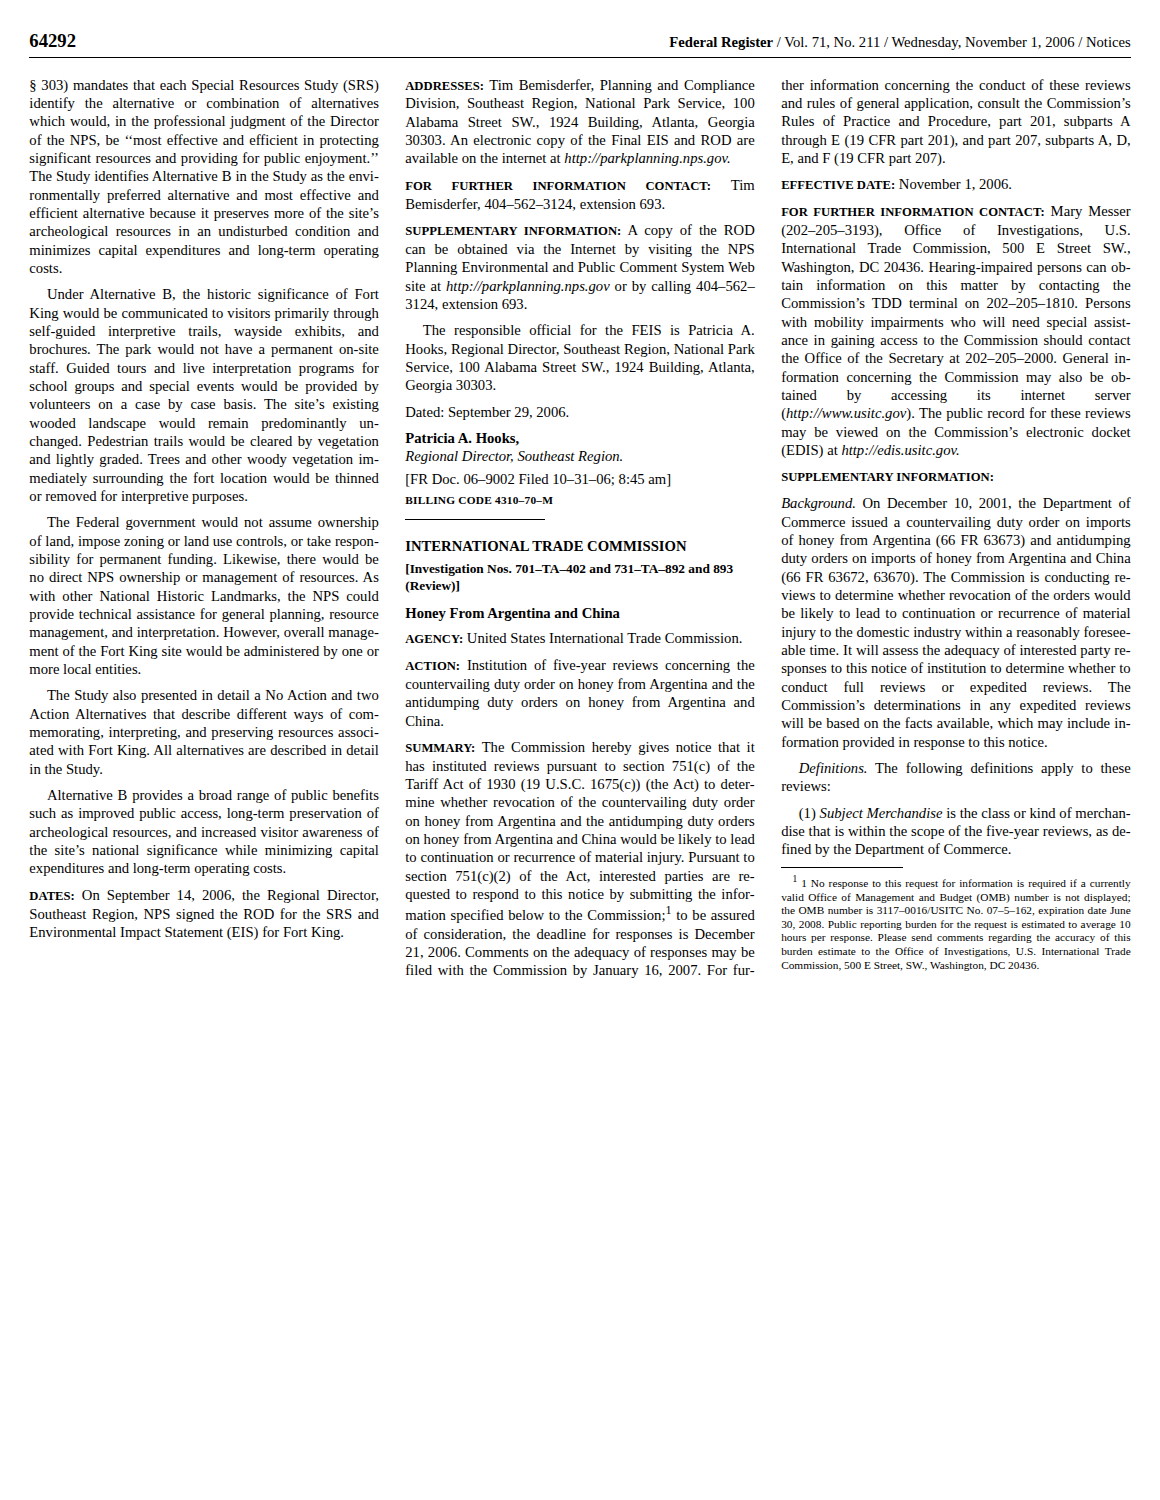64292
Federal Register / Vol. 71, No. 211 / Wednesday, November 1, 2006 / Notices
§ 303) mandates that each Special Resources Study (SRS) identify the alternative or combination of alternatives which would, in the professional judgment of the Director of the NPS, be ‘‘most effective and efficient in protecting significant resources and providing for public enjoyment.’’ The Study identifies Alternative B in the Study as the environmentally preferred alternative and most effective and efficient alternative because it preserves more of the site’s archeological resources in an undisturbed condition and minimizes capital expenditures and long-term operating costs.
Under Alternative B, the historic significance of Fort King would be communicated to visitors primarily through self-guided interpretive trails, wayside exhibits, and brochures. The park would not have a permanent on-site staff. Guided tours and live interpretation programs for school groups and special events would be provided by volunteers on a case by case basis. The site’s existing wooded landscape would remain predominantly unchanged. Pedestrian trails would be cleared by vegetation and lightly graded. Trees and other woody vegetation immediately surrounding the fort location would be thinned or removed for interpretive purposes.
The Federal government would not assume ownership of land, impose zoning or land use controls, or take responsibility for permanent funding. Likewise, there would be no direct NPS ownership or management of resources. As with other National Historic Landmarks, the NPS could provide technical assistance for general planning, resource management, and interpretation. However, overall management of the Fort King site would be administered by one or more local entities.
The Study also presented in detail a No Action and two Action Alternatives that describe different ways of commemorating, interpreting, and preserving resources associated with Fort King. All alternatives are described in detail in the Study.
Alternative B provides a broad range of public benefits such as improved public access, long-term preservation of archeological resources, and increased visitor awareness of the site’s national significance while minimizing capital expenditures and long-term operating costs.
Dates: On September 14, 2006, the Regional Director, Southeast Region, NPS signed the ROD for the SRS and Environmental Impact Statement (EIS) for Fort King.
Addresses: Tim Bemisderfer, Planning and Compliance Division, Southeast Region, National Park Service, 100 Alabama Street SW., 1924 Building, Atlanta, Georgia 30303. An electronic copy of the Final EIS and ROD are available on the internet at http://parkplanning.nps.gov.
For Further Information Contact: Tim Bemisderfer, 404–562–3124, extension 693.
Supplementary Information: A copy of the ROD can be obtained via the Internet by visiting the NPS Planning Environmental and Public Comment System Web site at http://parkplanning.nps.gov or by calling 404–562–3124, extension 693.
The responsible official for the FEIS is Patricia A. Hooks, Regional Director, Southeast Region, National Park Service, 100 Alabama Street SW., 1924 Building, Atlanta, Georgia 30303.
Dated: September 29, 2006.
Patricia A. Hooks,
Regional Director, Southeast Region.
[FR Doc. 06–9002 Filed 10–31–06; 8:45 am]
BILLING CODE 4310–70–M
INTERNATIONAL TRADE COMMISSION
[Investigation Nos. 701–TA–402 and 731–TA–892 and 893 (Review)]
Honey From Argentina and China
Agency: United States International Trade Commission.
Action: Institution of five-year reviews concerning the countervailing duty order on honey from Argentina and the antidumping duty orders on honey from Argentina and China.
Summary: The Commission hereby gives notice that it has instituted reviews pursuant to section 751(c) of the Tariff Act of 1930 (19 U.S.C. 1675(c)) (the Act) to determine whether revocation of the countervailing duty order on honey from Argentina and the antidumping duty orders on honey from Argentina and China would be likely to lead to continuation or recurrence of material injury. Pursuant to section 751(c)(2) of the Act, interested parties are requested to respond to this notice by submitting the information specified below to the Commission;1 to be assured of consideration, the deadline for responses is December 21, 2006. Comments on the adequacy of responses may be filed with the Commission by January 16, 2007. For further information concerning the conduct of these reviews and rules of general application, consult the Commission’s Rules of Practice and Procedure, part 201, subparts A through E (19 CFR part 201), and part 207, subparts A, D, E, and F (19 CFR part 207).
Effective Date: November 1, 2006.
For Further Information Contact: Mary Messer (202–205–3193), Office of Investigations, U.S. International Trade Commission, 500 E Street SW., Washington, DC 20436. Hearing-impaired persons can obtain information on this matter by contacting the Commission’s TDD terminal on 202–205–1810. Persons with mobility impairments who will need special assistance in gaining access to the Commission should contact the Office of the Secretary at 202–205–2000. General information concerning the Commission may also be obtained by accessing its internet server (http://www.usitc.gov). The public record for these reviews may be viewed on the Commission’s electronic docket (EDIS) at http://edis.usitc.gov.
Supplementary Information:
Background. On December 10, 2001, the Department of Commerce issued a countervailing duty order on imports of honey from Argentina (66 FR 63673) and antidumping duty orders on imports of honey from Argentina and China (66 FR 63672, 63670). The Commission is conducting reviews to determine whether revocation of the orders would be likely to lead to continuation or recurrence of material injury to the domestic industry within a reasonably foreseeable time. It will assess the adequacy of interested party responses to this notice of institution to determine whether to conduct full reviews or expedited reviews. The Commission’s determinations in any expedited reviews will be based on the facts available, which may include information provided in response to this notice.
Definitions. The following definitions apply to these reviews:
(1) Subject Merchandise is the class or kind of merchandise that is within the scope of the five-year reviews, as defined by the Department of Commerce.
1 1 No response to this request for information is required if a currently valid Office of Management and Budget (OMB) number is not displayed; the OMB number is 3117–0016/USITC No. 07–5–162, expiration date June 30, 2008. Public reporting burden for the request is estimated to average 10 hours per response. Please send comments regarding the accuracy of this burden estimate to the Office of Investigations, U.S. International Trade Commission, 500 E Street, SW., Washington, DC 20436.